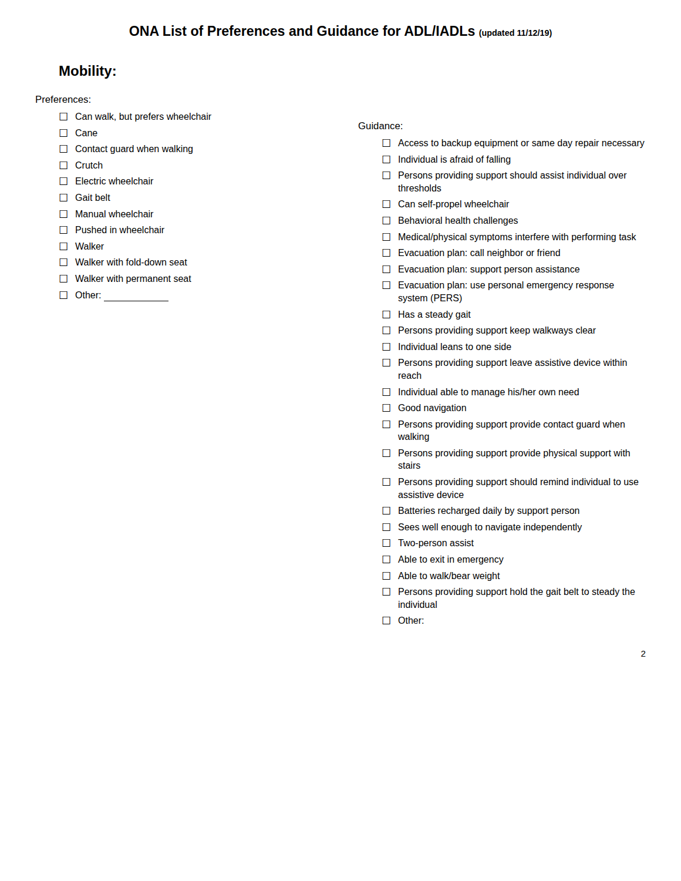ONA List of Preferences and Guidance for ADL/IADLs (updated 11/12/19)
Mobility:
Preferences:
Can walk, but prefers wheelchair
Cane
Contact guard when walking
Crutch
Electric wheelchair
Gait belt
Manual wheelchair
Pushed in wheelchair
Walker
Walker with fold-down seat
Walker with permanent seat
Other:
Guidance:
Access to backup equipment or same day repair necessary
Individual is afraid of falling
Persons providing support should assist individual over thresholds
Can self-propel wheelchair
Behavioral health challenges
Medical/physical symptoms interfere with performing task
Evacuation plan: call neighbor or friend
Evacuation plan: support person assistance
Evacuation plan: use personal emergency response system (PERS)
Has a steady gait
Persons providing support keep walkways clear
Individual leans to one side
Persons providing support leave assistive device within reach
Individual able to manage his/her own need
Good navigation
Persons providing support provide contact guard when walking
Persons providing support provide physical support with stairs
Persons providing support should remind individual to use assistive device
Batteries recharged daily by support person
Sees well enough to navigate independently
Two-person assist
Able to exit in emergency
Able to walk/bear weight
Persons providing support hold the gait belt to steady the individual
Other:
2